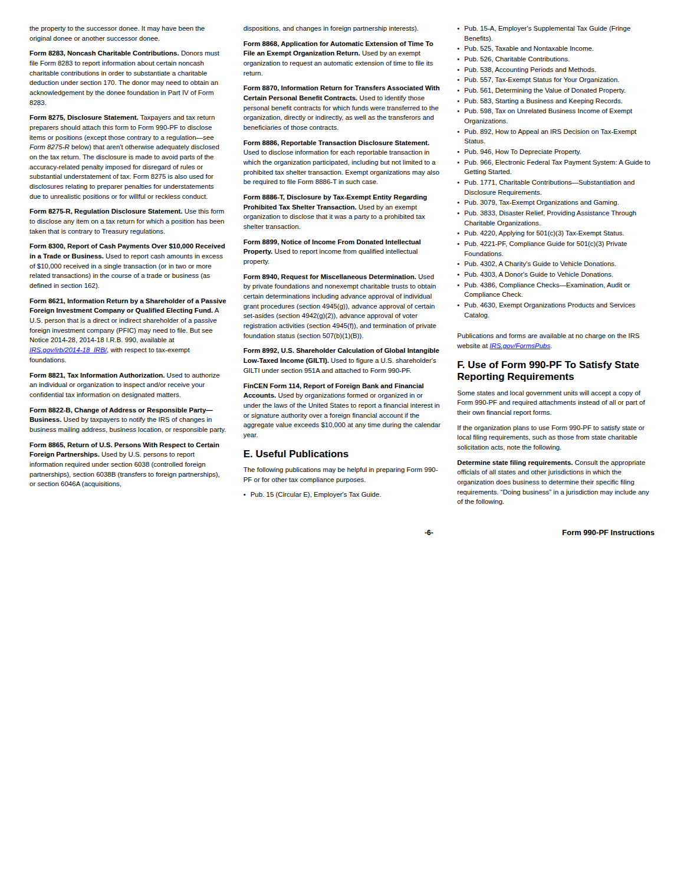the property to the successor donee. It may have been the original donee or another successor donee.
Form 8283, Noncash Charitable Contributions. Donors must file Form 8283 to report information about certain noncash charitable contributions in order to substantiate a charitable deduction under section 170. The donor may need to obtain an acknowledgement by the donee foundation in Part IV of Form 8283.
Form 8275, Disclosure Statement. Taxpayers and tax return preparers should attach this form to Form 990-PF to disclose items or positions (except those contrary to a regulation—see Form 8275-R below) that aren't otherwise adequately disclosed on the tax return. The disclosure is made to avoid parts of the accuracy-related penalty imposed for disregard of rules or substantial understatement of tax. Form 8275 is also used for disclosures relating to preparer penalties for understatements due to unrealistic positions or for willful or reckless conduct.
Form 8275-R, Regulation Disclosure Statement. Use this form to disclose any item on a tax return for which a position has been taken that is contrary to Treasury regulations.
Form 8300, Report of Cash Payments Over $10,000 Received in a Trade or Business. Used to report cash amounts in excess of $10,000 received in a single transaction (or in two or more related transactions) in the course of a trade or business (as defined in section 162).
Form 8621, Information Return by a Shareholder of a Passive Foreign Investment Company or Qualified Electing Fund. A U.S. person that is a direct or indirect shareholder of a passive foreign investment company (PFIC) may need to file. But see Notice 2014-28, 2014-18 I.R.B. 990, available at IRS.gov/irb/2014-18_IRB/, with respect to tax-exempt foundations.
Form 8821, Tax Information Authorization. Used to authorize an individual or organization to inspect and/or receive your confidential tax information on designated matters.
Form 8822-B, Change of Address or Responsible Party—Business. Used by taxpayers to notify the IRS of changes in business mailing address, business location, or responsible party.
Form 8865, Return of U.S. Persons With Respect to Certain Foreign Partnerships. Used by U.S. persons to report information required under section 6038 (controlled foreign partnerships), section 6038B (transfers to foreign partnerships), or section 6046A (acquisitions,
dispositions, and changes in foreign partnership interests).
Form 8868, Application for Automatic Extension of Time To File an Exempt Organization Return. Used by an exempt organization to request an automatic extension of time to file its return.
Form 8870, Information Return for Transfers Associated With Certain Personal Benefit Contracts. Used to identify those personal benefit contracts for which funds were transferred to the organization, directly or indirectly, as well as the transferors and beneficiaries of those contracts.
Form 8886, Reportable Transaction Disclosure Statement. Used to disclose information for each reportable transaction in which the organization participated, including but not limited to a prohibited tax shelter transaction. Exempt organizations may also be required to file Form 8886-T in such case.
Form 8886-T, Disclosure by Tax-Exempt Entity Regarding Prohibited Tax Shelter Transaction. Used by an exempt organization to disclose that it was a party to a prohibited tax shelter transaction.
Form 8899, Notice of Income From Donated Intellectual Property. Used to report income from qualified intellectual property.
Form 8940, Request for Miscellaneous Determination. Used by private foundations and nonexempt charitable trusts to obtain certain determinations including advance approval of individual grant procedures (section 4945(g)), advance approval of certain set-asides (section 4942(g)(2)), advance approval of voter registration activities (section 4945(f)), and termination of private foundation status (section 507(b)(1)(B)).
Form 8992, U.S. Shareholder Calculation of Global Intangible Low-Taxed Income (GILTI). Used to figure a U.S. shareholder's GILTI under section 951A and attached to Form 990-PF.
FinCEN Form 114, Report of Foreign Bank and Financial Accounts. Used by organizations formed or organized in or under the laws of the United States to report a financial interest in or signature authority over a foreign financial account if the aggregate value exceeds $10,000 at any time during the calendar year.
E. Useful Publications
The following publications may be helpful in preparing Form 990-PF or for other tax compliance purposes.
Pub. 15 (Circular E), Employer's Tax Guide.
Pub. 15-A, Employer's Supplemental Tax Guide (Fringe Benefits).
Pub. 525, Taxable and Nontaxable Income.
Pub. 526, Charitable Contributions.
Pub. 538, Accounting Periods and Methods.
Pub. 557, Tax-Exempt Status for Your Organization.
Pub. 561, Determining the Value of Donated Property.
Pub. 583, Starting a Business and Keeping Records.
Pub. 598, Tax on Unrelated Business Income of Exempt Organizations.
Pub. 892, How to Appeal an IRS Decision on Tax-Exempt Status.
Pub. 946, How To Depreciate Property.
Pub. 966, Electronic Federal Tax Payment System: A Guide to Getting Started.
Pub. 1771, Charitable Contributions—Substantiation and Disclosure Requirements.
Pub. 3079, Tax-Exempt Organizations and Gaming.
Pub. 3833, Disaster Relief, Providing Assistance Through Charitable Organizations.
Pub. 4220, Applying for 501(c)(3) Tax-Exempt Status.
Pub. 4221-PF, Compliance Guide for 501(c)(3) Private Foundations.
Pub. 4302, A Charity's Guide to Vehicle Donations.
Pub. 4303, A Donor's Guide to Vehicle Donations.
Pub. 4386, Compliance Checks—Examination, Audit or Compliance Check.
Pub. 4630, Exempt Organizations Products and Services Catalog.
Publications and forms are available at no charge on the IRS website at IRS.gov/FormsPubs.
F. Use of Form 990-PF To Satisfy State Reporting Requirements
Some states and local government units will accept a copy of Form 990-PF and required attachments instead of all or part of their own financial report forms.
If the organization plans to use Form 990-PF to satisfy state or local filing requirements, such as those from state charitable solicitation acts, note the following.
Determine state filing requirements. Consult the appropriate officials of all states and other jurisdictions in which the organization does business to determine their specific filing requirements. “Doing business” in a jurisdiction may include any of the following.
-6-
Form 990-PF Instructions